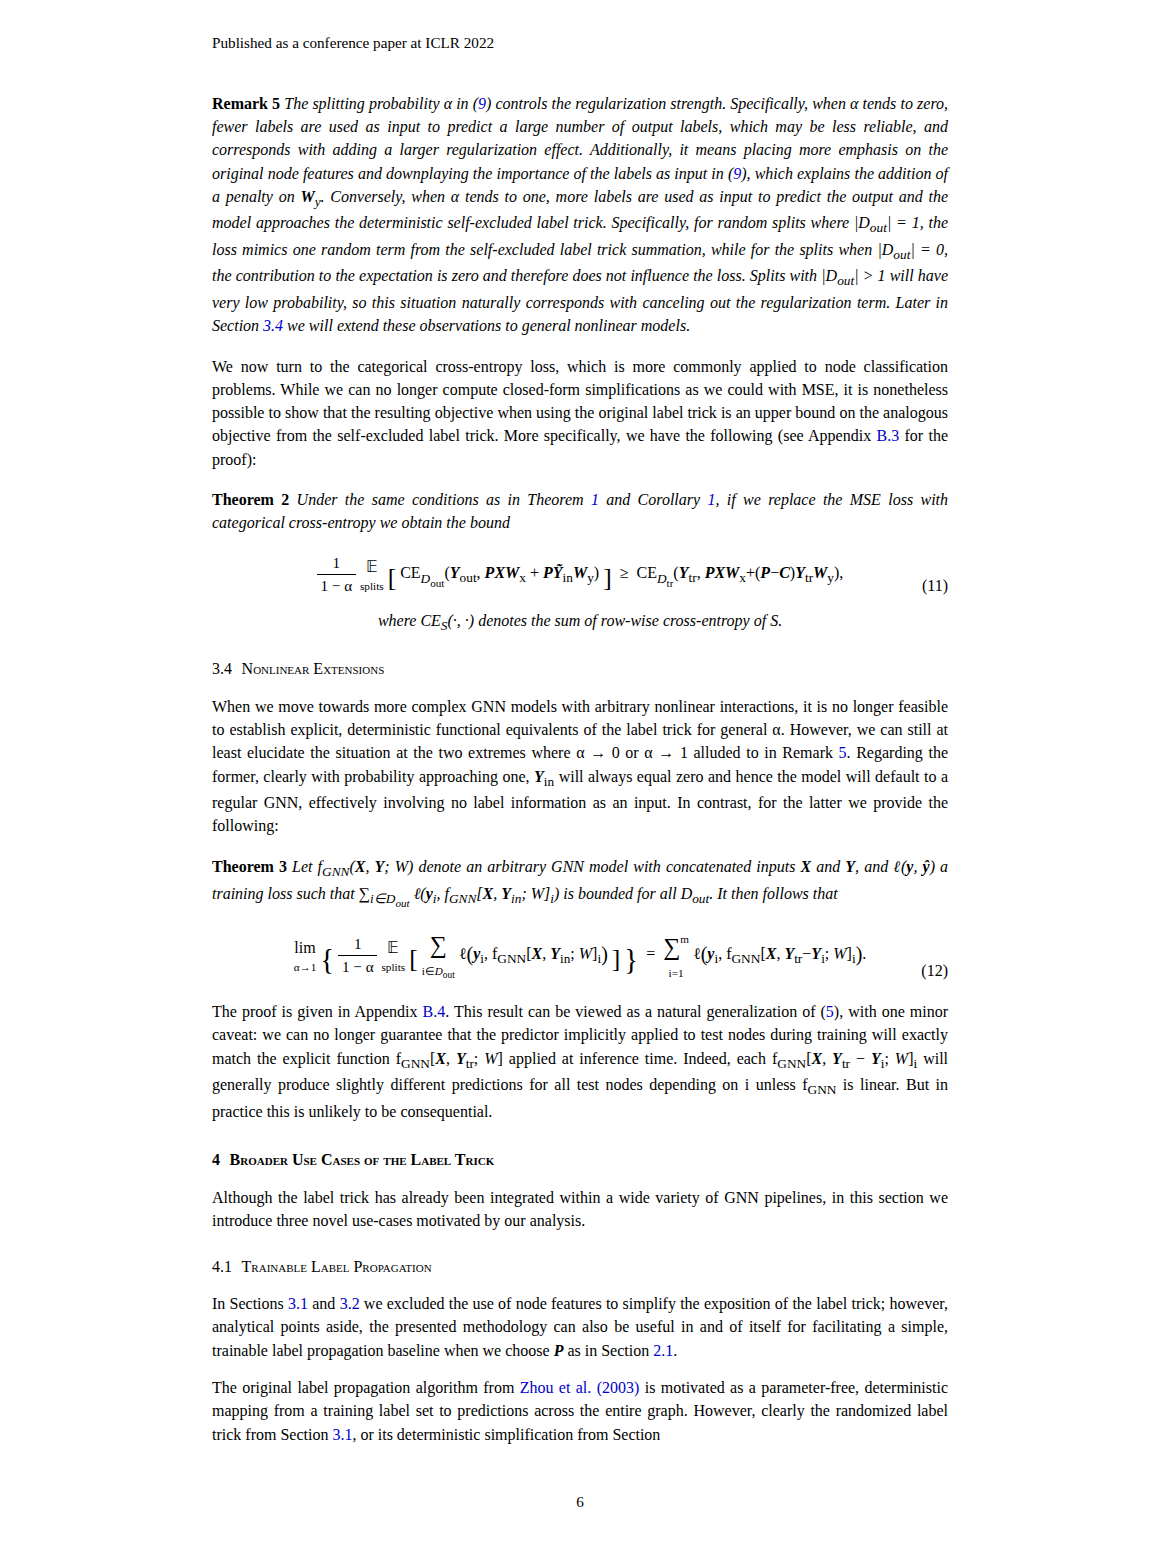Published as a conference paper at ICLR 2022
Remark 5 The splitting probability α in (9) controls the regularization strength. Specifically, when α tends to zero, fewer labels are used as input to predict a large number of output labels, which may be less reliable, and corresponds with adding a larger regularization effect. Additionally, it means placing more emphasis on the original node features and downplaying the importance of the labels as input in (9), which explains the addition of a penalty on Wy. Conversely, when α tends to one, more labels are used as input to predict the output and the model approaches the deterministic self-excluded label trick. Specifically, for random splits where |Dout| = 1, the loss mimics one random term from the self-excluded label trick summation, while for the splits when |Dout| = 0, the contribution to the expectation is zero and therefore does not influence the loss. Splits with |Dout| > 1 will have very low probability, so this situation naturally corresponds with canceling out the regularization term. Later in Section 3.4 we will extend these observations to general nonlinear models.
We now turn to the categorical cross-entropy loss, which is more commonly applied to node classification problems. While we can no longer compute closed-form simplifications as we could with MSE, it is nonetheless possible to show that the resulting objective when using the original label trick is an upper bound on the analogous objective from the self-excluded label trick. More specifically, we have the following (see Appendix B.3 for the proof):
Theorem 2 Under the same conditions as in Theorem 1 and Corollary 1, if we replace the MSE loss with categorical cross-entropy we obtain the bound
11 − α 𝔼splits [ CEDout(Yout, PXWx + PỸinWy) ] ≥ CEDtr(Ytr, PXWx+(P−C)YtrWy), (11)
where CES(·, ·) denotes the sum of row-wise cross-entropy of S.
3.4 Nonlinear Extensions
When we move towards more complex GNN models with arbitrary nonlinear interactions, it is no longer feasible to establish explicit, deterministic functional equivalents of the label trick for general α. However, we can still at least elucidate the situation at the two extremes where α → 0 or α → 1 alluded to in Remark 5. Regarding the former, clearly with probability approaching one, Yin will always equal zero and hence the model will default to a regular GNN, effectively involving no label information as an input. In contrast, for the latter we provide the following:
Theorem 3 Let fGNN(X, Y; W) denote an arbitrary GNN model with concatenated inputs X and Y, and ℓ(y, ŷ) a training loss such that ∑i∈Dout ℓ(yi, fGNN[X, Yin; W]i) is bounded for all Dout. It then follows that
lim α→1 { 11 − α 𝔼splits [ ∑i∈Dout ℓ(yi, fGNN[X, Yin; W]i) ] } = ∑m i=1 ℓ(yi, fGNN[X, Ytr−Yi; W]i). (12)
The proof is given in Appendix B.4. This result can be viewed as a natural generalization of (5), with one minor caveat: we can no longer guarantee that the predictor implicitly applied to test nodes during training will exactly match the explicit function fGNN[X, Ytr; W] applied at inference time. Indeed, each fGNN[X, Ytr − Yi; W]i will generally produce slightly different predictions for all test nodes depending on i unless fGNN is linear. But in practice this is unlikely to be consequential.
4 Broader Use Cases of the Label Trick
Although the label trick has already been integrated within a wide variety of GNN pipelines, in this section we introduce three novel use-cases motivated by our analysis.
4.1 Trainable Label Propagation
In Sections 3.1 and 3.2 we excluded the use of node features to simplify the exposition of the label trick; however, analytical points aside, the presented methodology can also be useful in and of itself for facilitating a simple, trainable label propagation baseline when we choose P as in Section 2.1.
The original label propagation algorithm from Zhou et al. (2003) is motivated as a parameter-free, deterministic mapping from a training label set to predictions across the entire graph. However, clearly the randomized label trick from Section 3.1, or its deterministic simplification from Section
6